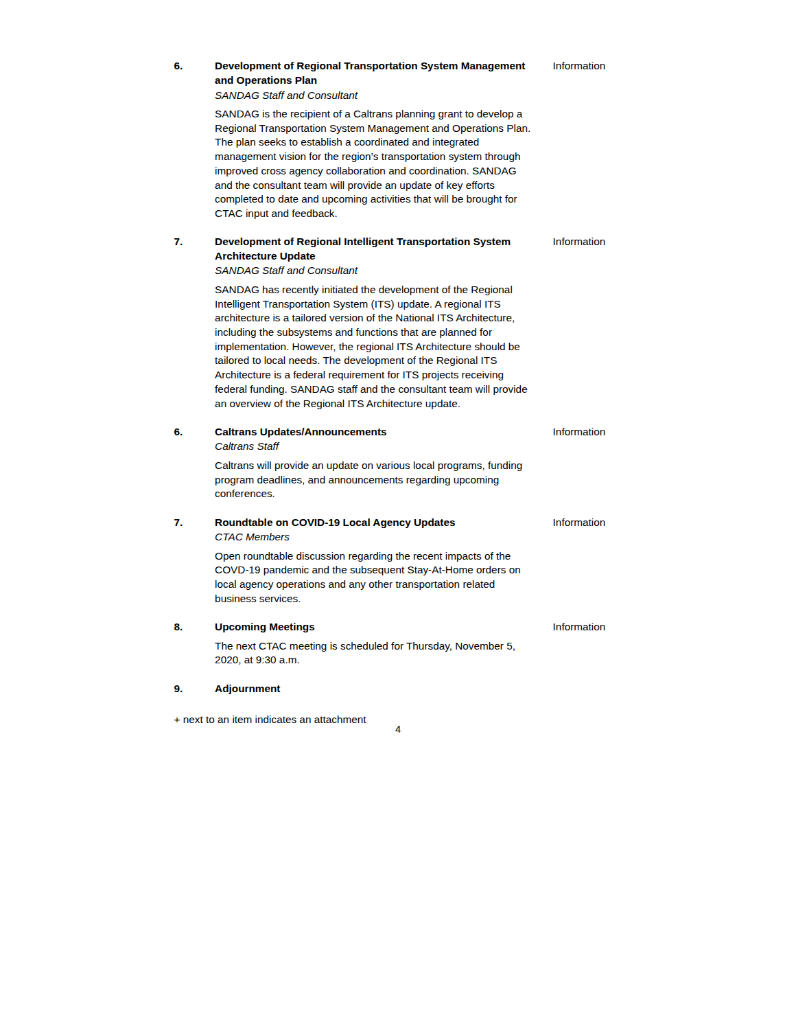6.
Development of Regional Transportation System Management
and Operations Plan
SANDAG Staff and Consultant
SANDAG is the recipient of a Caltrans planning grant to develop a Regional Transportation System Management and Operations Plan. The plan seeks to establish a coordinated and integrated management vision for the region’s transportation system through improved cross agency collaboration and coordination. SANDAG and the consultant team will provide an update of key efforts completed to date and upcoming activities that will be brought for CTAC input and feedback.
Information
7.
Development of Regional Intelligent Transportation System Architecture Update
SANDAG Staff and Consultant
SANDAG has recently initiated the development of the Regional Intelligent Transportation System (ITS) update. A regional ITS architecture is a tailored version of the National ITS Architecture, including the subsystems and functions that are planned for implementation. However, the regional ITS Architecture should be tailored to local needs. The development of the Regional ITS Architecture is a federal requirement for ITS projects receiving federal funding. SANDAG staff and the consultant team will provide an overview of the Regional ITS Architecture update.
Information
6.
Caltrans Updates/Announcements
Caltrans Staff
Caltrans will provide an update on various local programs, funding program deadlines, and announcements regarding upcoming conferences.
Information
7.
Roundtable on COVID-19 Local Agency Updates
CTAC Members
Open roundtable discussion regarding the recent impacts of the COVD-19 pandemic and the subsequent Stay-At-Home orders on local agency operations and any other transportation related business services.
Information
8.
Upcoming Meetings
The next CTAC meeting is scheduled for Thursday, November 5, 2020, at 9:30 a.m.
Information
9.
Adjournment
+ next to an item indicates an attachment
4